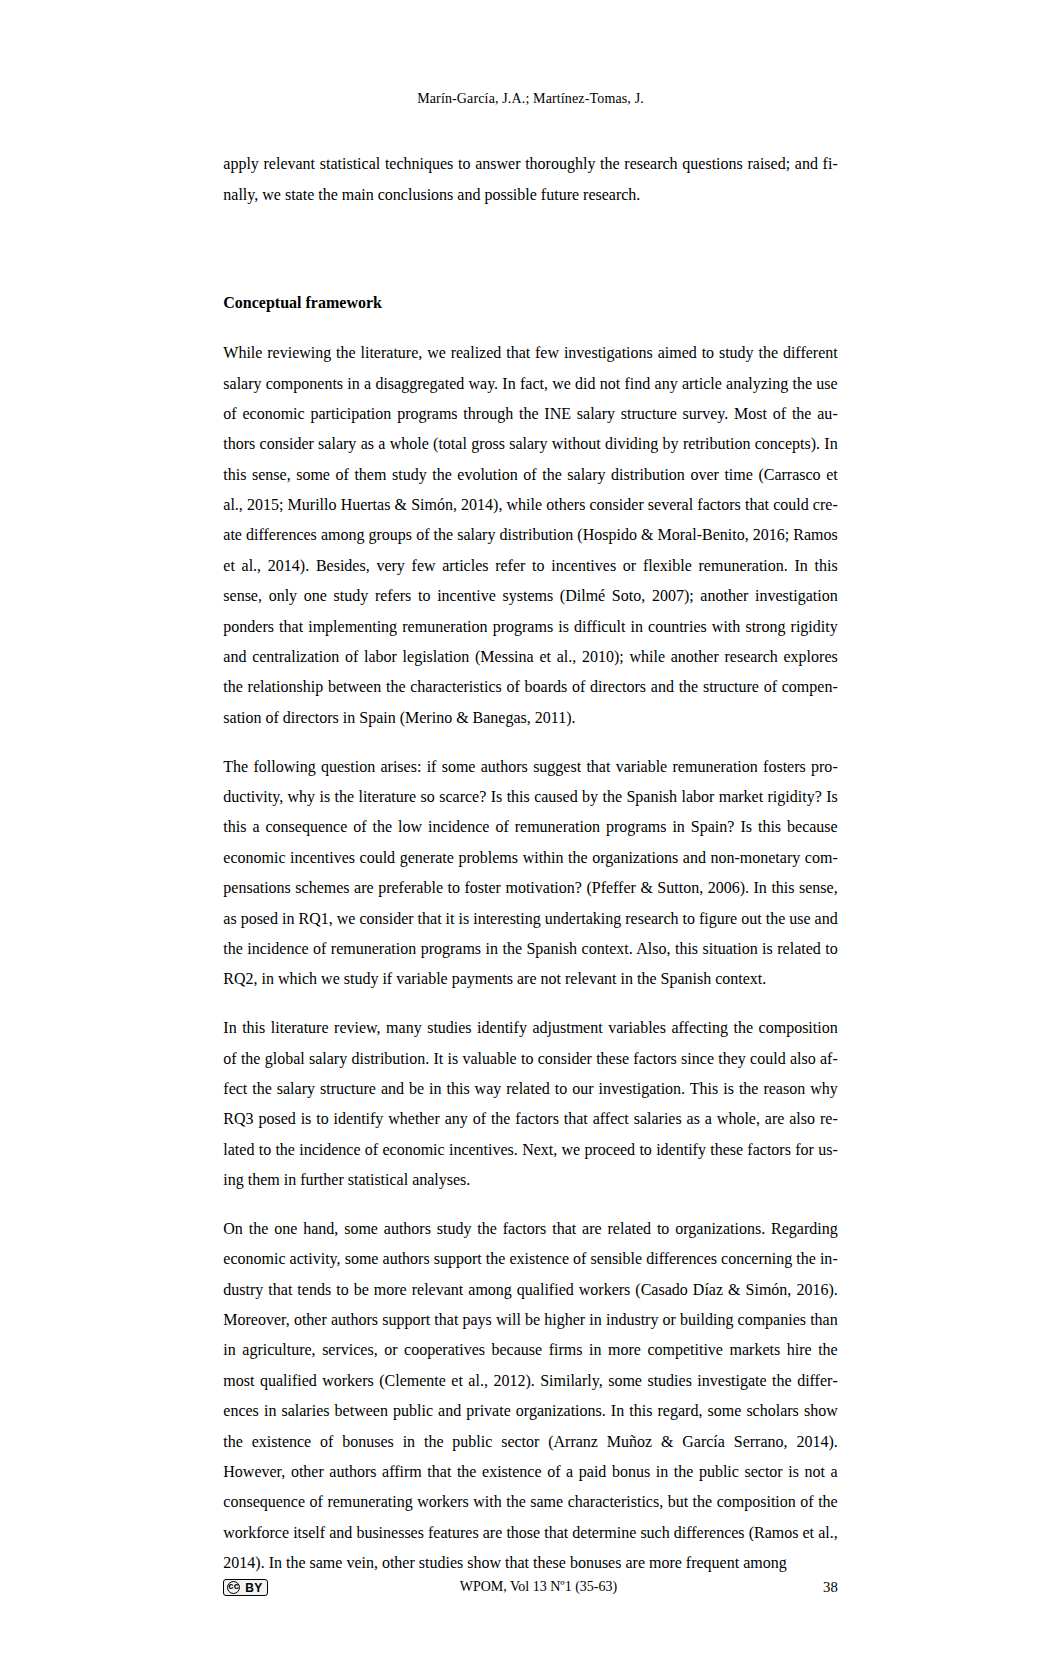Marín-García, J.A.; Martínez-Tomas, J.
apply relevant statistical techniques to answer thoroughly the research questions raised; and finally, we state the main conclusions and possible future research.
Conceptual framework
While reviewing the literature, we realized that few investigations aimed to study the different salary components in a disaggregated way. In fact, we did not find any article analyzing the use of economic participation programs through the INE salary structure survey. Most of the authors consider salary as a whole (total gross salary without dividing by retribution concepts). In this sense, some of them study the evolution of the salary distribution over time (Carrasco et al., 2015; Murillo Huertas & Simón, 2014), while others consider several factors that could create differences among groups of the salary distribution (Hospido & Moral-Benito, 2016; Ramos et al., 2014). Besides, very few articles refer to incentives or flexible remuneration. In this sense, only one study refers to incentive systems (Dilmé Soto, 2007); another investigation ponders that implementing remuneration programs is difficult in countries with strong rigidity and centralization of labor legislation (Messina et al., 2010); while another research explores the relationship between the characteristics of boards of directors and the structure of compensation of directors in Spain (Merino & Banegas, 2011).
The following question arises: if some authors suggest that variable remuneration fosters productivity, why is the literature so scarce? Is this caused by the Spanish labor market rigidity? Is this a consequence of the low incidence of remuneration programs in Spain? Is this because economic incentives could generate problems within the organizations and non-monetary compensations schemes are preferable to foster motivation? (Pfeffer & Sutton, 2006). In this sense, as posed in RQ1, we consider that it is interesting undertaking research to figure out the use and the incidence of remuneration programs in the Spanish context. Also, this situation is related to RQ2, in which we study if variable payments are not relevant in the Spanish context.
In this literature review, many studies identify adjustment variables affecting the composition of the global salary distribution. It is valuable to consider these factors since they could also affect the salary structure and be in this way related to our investigation. This is the reason why RQ3 posed is to identify whether any of the factors that affect salaries as a whole, are also related to the incidence of economic incentives. Next, we proceed to identify these factors for using them in further statistical analyses.
On the one hand, some authors study the factors that are related to organizations. Regarding economic activity, some authors support the existence of sensible differences concerning the industry that tends to be more relevant among qualified workers (Casado Díaz & Simón, 2016). Moreover, other authors support that pays will be higher in industry or building companies than in agriculture, services, or cooperatives because firms in more competitive markets hire the most qualified workers (Clemente et al., 2012). Similarly, some studies investigate the differences in salaries between public and private organizations. In this regard, some scholars show the existence of bonuses in the public sector (Arranz Muñoz & García Serrano, 2014). However, other authors affirm that the existence of a paid bonus in the public sector is not a consequence of remunerating workers with the same characteristics, but the composition of the workforce itself and businesses features are those that determine such differences (Ramos et al., 2014). In the same vein, other studies show that these bonuses are more frequent among
cc BY WPOM, Vol 13 Nº1 (35-63) 38